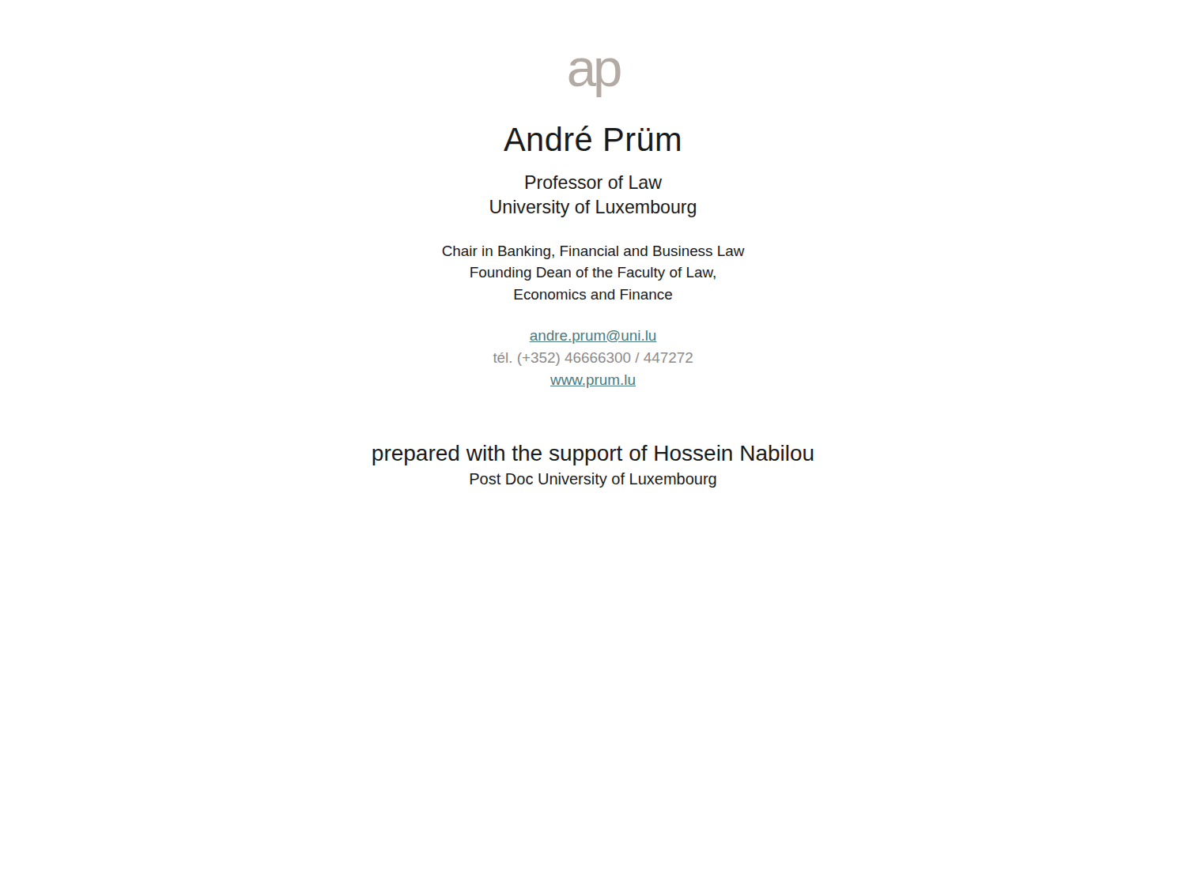ap
André Prüm
Professor of Law
University of Luxembourg
Chair in Banking, Financial and Business Law
Founding Dean of the Faculty of Law,
Economics and Finance
andre.prum@uni.lu
tél. (+352) 46666300 / 447272
www.prum.lu
prepared with the support of Hossein Nabilou
Post Doc University of Luxembourg